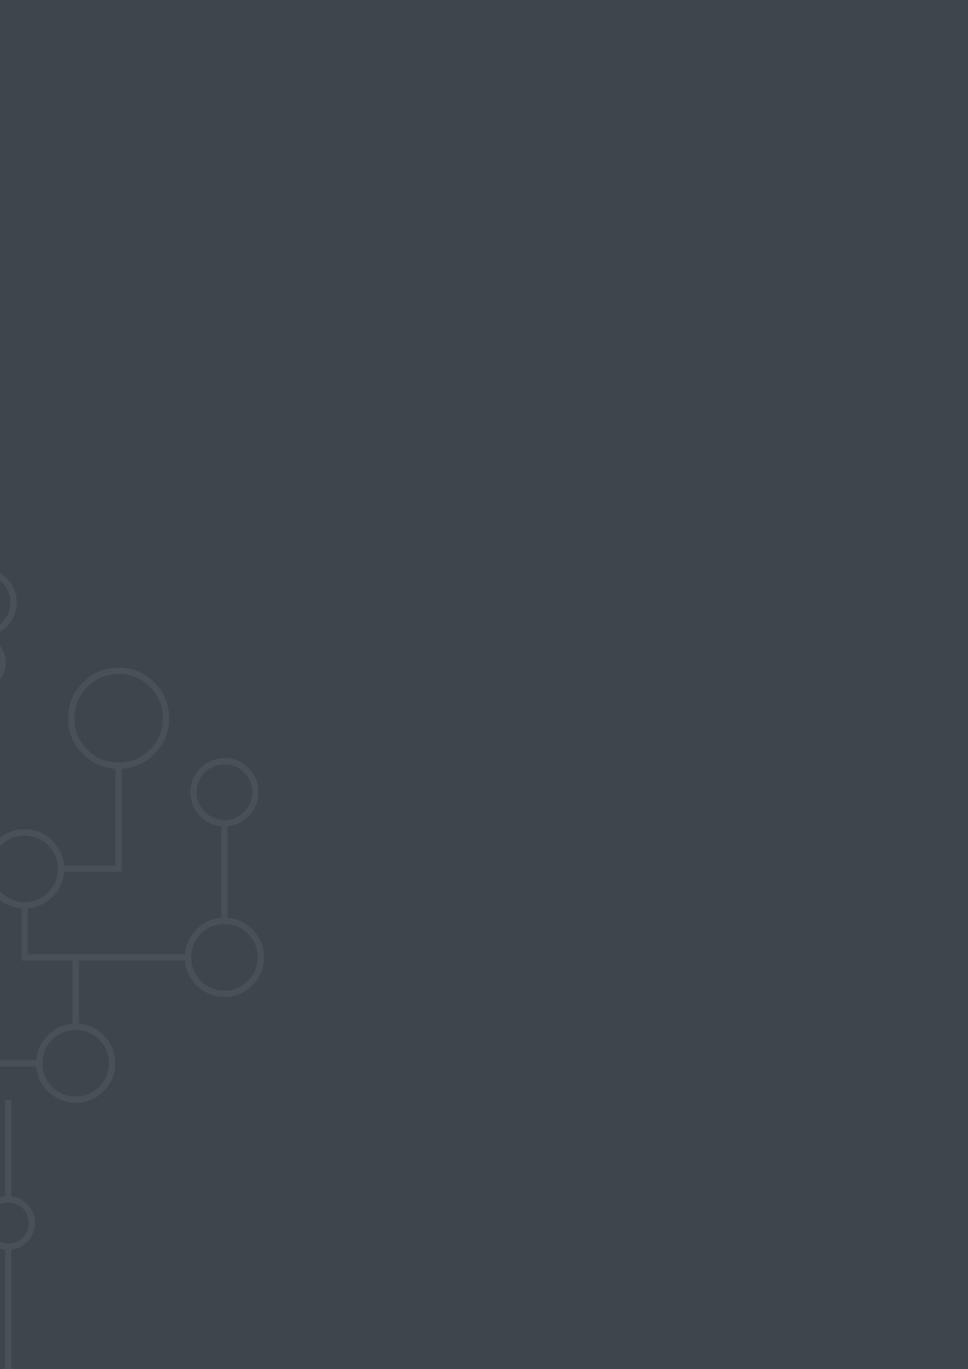Blank page with decorative node diagram